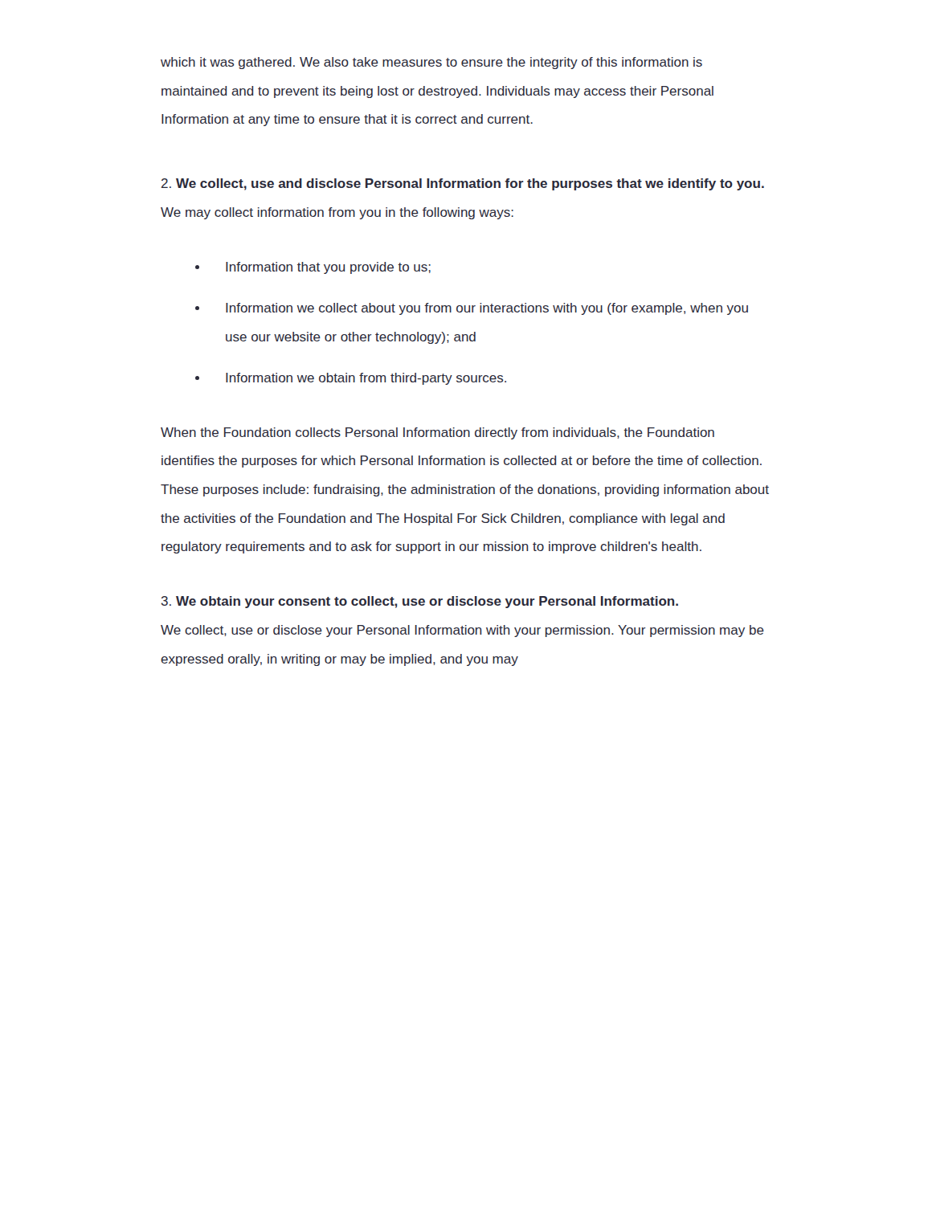which it was gathered. We also take measures to ensure the integrity of this information is maintained and to prevent its being lost or destroyed. Individuals may access their Personal Information at any time to ensure that it is correct and current.
2. We collect, use and disclose Personal Information for the purposes that we identify to you.
We may collect information from you in the following ways:
Information that you provide to us;
Information we collect about you from our interactions with you (for example, when you use our website or other technology); and
Information we obtain from third-party sources.
When the Foundation collects Personal Information directly from individuals, the Foundation identifies the purposes for which Personal Information is collected at or before the time of collection. These purposes include: fundraising, the administration of the donations, providing information about the activities of the Foundation and The Hospital For Sick Children, compliance with legal and regulatory requirements and to ask for support in our mission to improve children's health.
3. We obtain your consent to collect, use or disclose your Personal Information.
We collect, use or disclose your Personal Information with your permission. Your permission may be expressed orally, in writing or may be implied, and you may